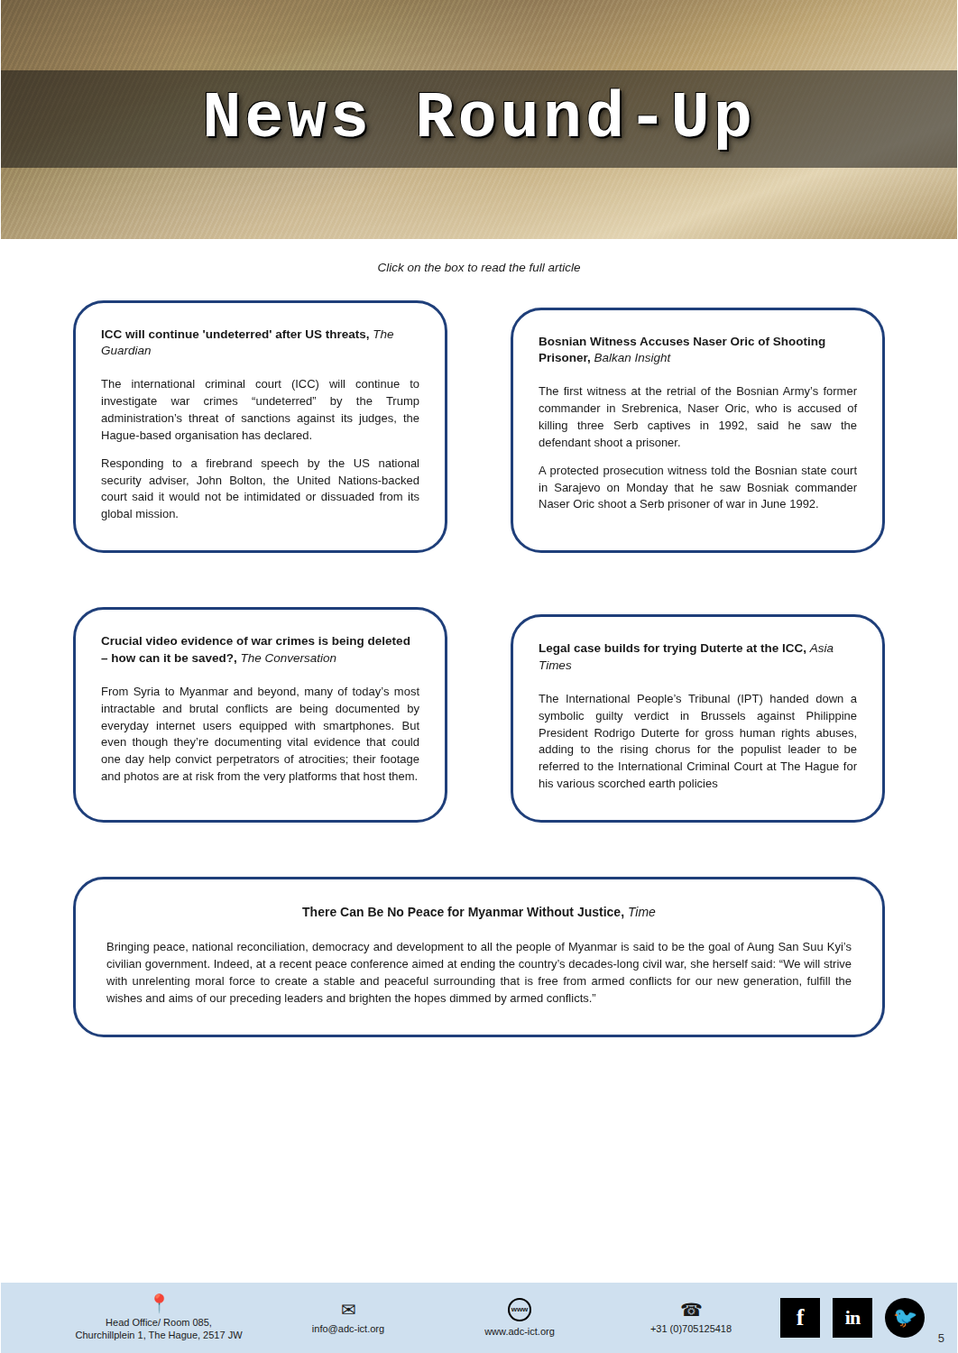News Round-Up
Click on the box to read the full article
ICC will continue 'undeterred' after US threats, The Guardian
The international criminal court (ICC) will continue to investigate war crimes “undeterred” by the Trump administration’s threat of sanctions against its judges, the Hague-based organisation has declared.
Responding to a firebrand speech by the US national security adviser, John Bolton, the United Nations-backed court said it would not be intimidated or dissuaded from its global mission.
Bosnian Witness Accuses Naser Oric of Shooting Prisoner, Balkan Insight
The first witness at the retrial of the Bosnian Army’s former commander in Srebrenica, Naser Oric, who is accused of killing three Serb captives in 1992, said he saw the defendant shoot a prisoner.
A protected prosecution witness told the Bosnian state court in Sarajevo on Monday that he saw Bosniak commander Naser Oric shoot a Serb prisoner of war in June 1992.
Crucial video evidence of war crimes is being deleted – how can it be saved?, The Conversation
From Syria to Myanmar and beyond, many of today’s most intractable and brutal conflicts are being documented by everyday internet users equipped with smartphones. But even though they’re documenting vital evidence that could one day help convict perpetrators of atrocities; their footage and photos are at risk from the very platforms that host them.
Legal case builds for trying Duterte at the ICC, Asia Times
The International People’s Tribunal (IPT) handed down a symbolic guilty verdict in Brussels against Philippine President Rodrigo Duterte for gross human rights abuses, adding to the rising chorus for the populist leader to be referred to the International Criminal Court at The Hague for his various scorched earth policies
There Can Be No Peace for Myanmar Without Justice, Time
Bringing peace, national reconciliation, democracy and development to all the people of Myanmar is said to be the goal of Aung San Suu Kyi’s civilian government. Indeed, at a recent peace conference aimed at ending the country’s decades-long civil war, she herself said: “We will strive with unrelenting moral force to create a stable and peaceful surrounding that is free from armed conflicts for our new generation, fulfill the wishes and aims of our preceding leaders and brighten the hopes dimmed by armed conflicts.”
📍 Head Office/ Room 085,
Churchillplein 1, The Hague, 2517 JW
✉ info@adc-ict.org
www www.adc-ict.org
☎ +31 (0)705125418
f in 🐦
5